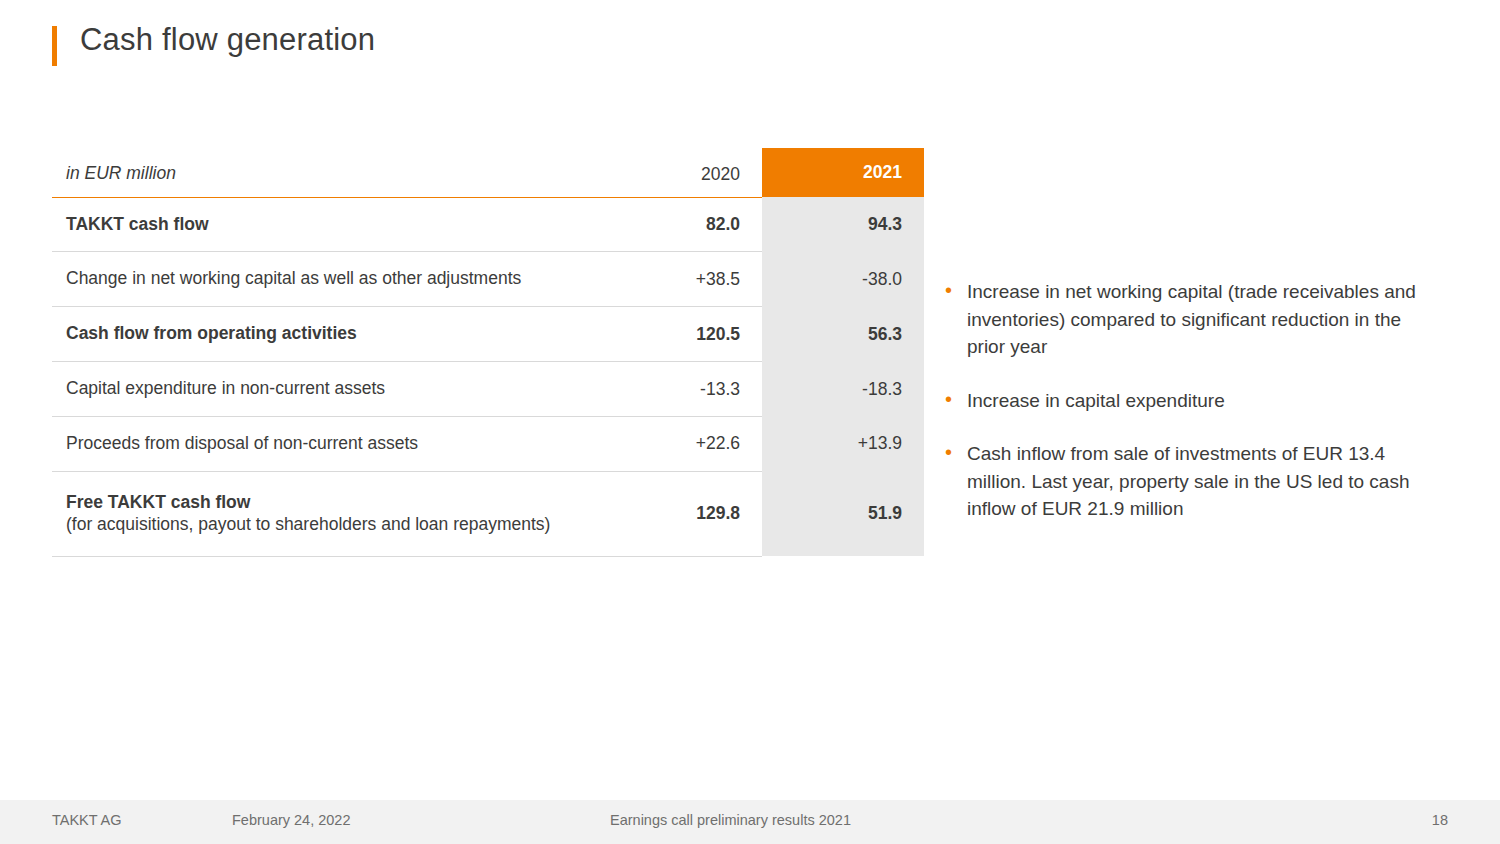Cash flow generation
| in EUR million | 2020 | 2021 |
| --- | --- | --- |
| TAKKT cash flow | 82.0 | 94.3 |
| Change in net working capital as well as other adjustments | +38.5 | -38.0 |
| Cash flow from operating activities | 120.5 | 56.3 |
| Capital expenditure in non-current assets | -13.3 | -18.3 |
| Proceeds from disposal of non-current assets | +22.6 | +13.9 |
| Free TAKKT cash flow (for acquisitions, payout to shareholders and loan repayments) | 129.8 | 51.9 |
Increase in net working capital (trade receivables and inventories) compared to significant reduction in the prior year
Increase in capital expenditure
Cash inflow from sale of investments of EUR 13.4 million. Last year, property sale in the US led to cash inflow of EUR 21.9 million
TAKKT AG
February 24, 2022
Earnings call preliminary results 2021
18